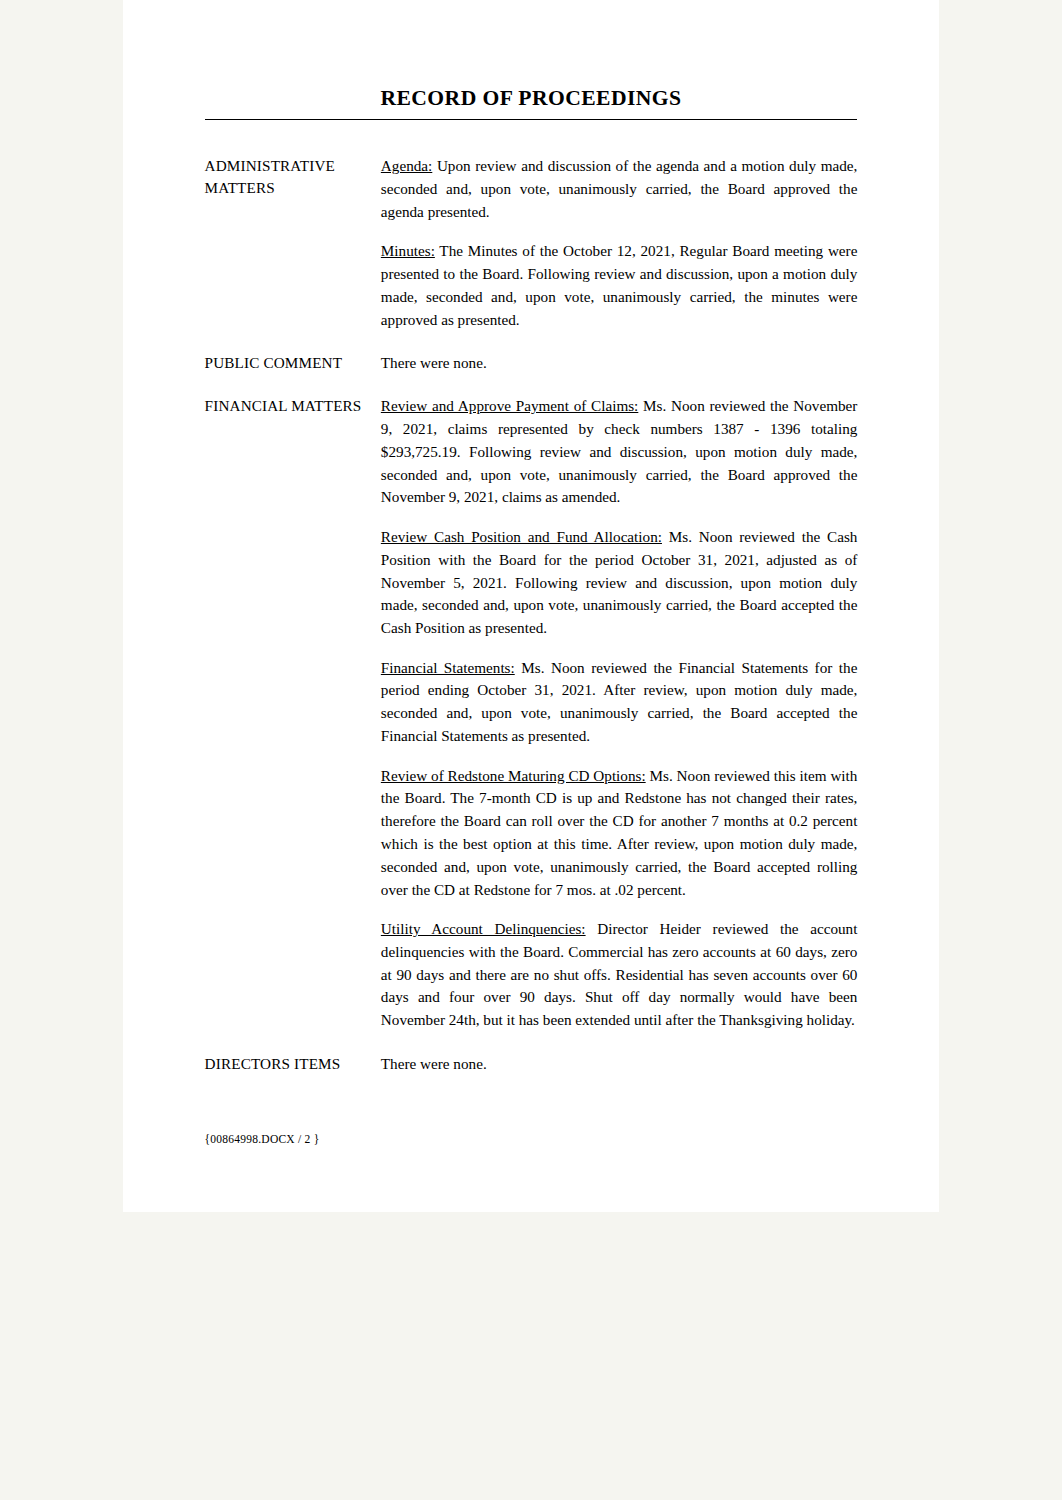RECORD OF PROCEEDINGS
| ADMINISTRATIVE MATTERS | Agenda: Upon review and discussion of the agenda and a motion duly made, seconded and, upon vote, unanimously carried, the Board approved the agenda presented. Minutes: The Minutes of the October 12, 2021, Regular Board meeting were presented to the Board. Following review and discussion, upon a motion duly made, seconded and, upon vote, unanimously carried, the minutes were approved as presented. |
| PUBLIC COMMENT | There were none. |
| FINANCIAL MATTERS | Review and Approve Payment of Claims: Ms. Noon reviewed the November 9, 2021, claims represented by check numbers 1387 - 1396 totaling $293,725.19. Following review and discussion, upon motion duly made, seconded and, upon vote, unanimously carried, the Board approved the November 9, 2021, claims as amended. Review Cash Position and Fund Allocation: Ms. Noon reviewed the Cash Position with the Board for the period October 31, 2021, adjusted as of November 5, 2021. Following review and discussion, upon motion duly made, seconded and, upon vote, unanimously carried, the Board accepted the Cash Position as presented. Financial Statements: Ms. Noon reviewed the Financial Statements for the period ending October 31, 2021. After review, upon motion duly made, seconded and, upon vote, unanimously carried, the Board accepted the Financial Statements as presented. Review of Redstone Maturing CD Options: Ms. Noon reviewed this item with the Board. The 7-month CD is up and Redstone has not changed their rates, therefore the Board can roll over the CD for another 7 months at 0.2 percent which is the best option at this time. After review, upon motion duly made, seconded and, upon vote, unanimously carried, the Board accepted rolling over the CD at Redstone for 7 mos. at .02 percent. Utility Account Delinquencies: Director Heider reviewed the account delinquencies with the Board. Commercial has zero accounts at 60 days, zero at 90 days and there are no shut offs. Residential has seven accounts over 60 days and four over 90 days. Shut off day normally would have been November 24th, but it has been extended until after the Thanksgiving holiday. |
| DIRECTORS ITEMS | There were none. |
{00864998.DOCX / 2 }